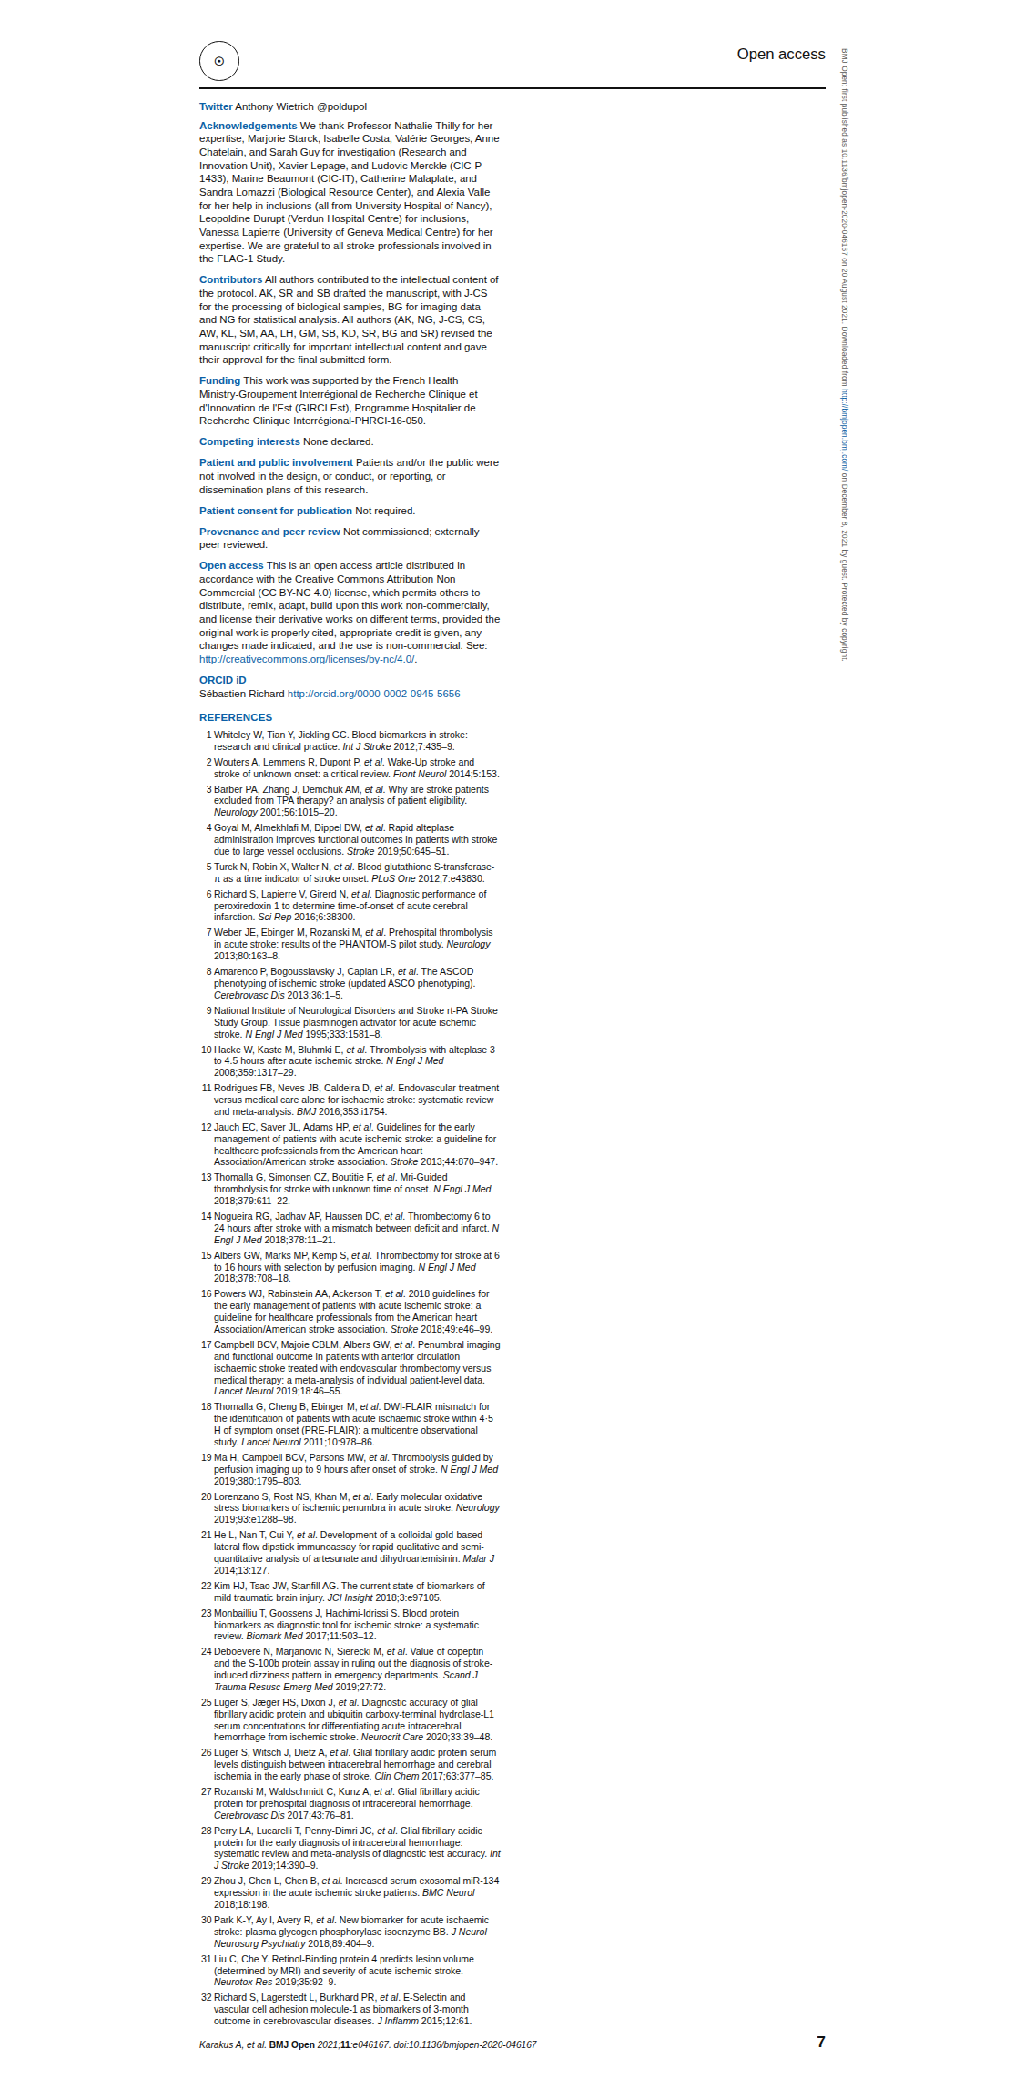BMJ Open: first published as 10.1136/bmjopen-2020-046167 on 20 August 2021. Downloaded from http://bmjopen.bmj.com/ on December 8, 2021 by guest. Protected by copyright.
☉
Open access
Twitter Anthony Wietrich @poldupol
Acknowledgements We thank Professor Nathalie Thilly for her expertise, Marjorie Starck, Isabelle Costa, Valérie Georges, Anne Chatelain, and Sarah Guy for investigation (Research and Innovation Unit), Xavier Lepage, and Ludovic Merckle (CIC-P 1433), Marine Beaumont (CIC-IT), Catherine Malaplate, and Sandra Lomazzi (Biological Resource Center), and Alexia Valle for her help in inclusions (all from University Hospital of Nancy), Leopoldine Durupt (Verdun Hospital Centre) for inclusions, Vanessa Lapierre (University of Geneva Medical Centre) for her expertise. We are grateful to all stroke professionals involved in the FLAG-1 Study.
Contributors All authors contributed to the intellectual content of the protocol. AK, SR and SB drafted the manuscript, with J-CS for the processing of biological samples, BG for imaging data and NG for statistical analysis. All authors (AK, NG, J-CS, CS, AW, KL, SM, AA, LH, GM, SB, KD, SR, BG and SR) revised the manuscript critically for important intellectual content and gave their approval for the final submitted form.
Funding This work was supported by the French Health Ministry-Groupement Interrégional de Recherche Clinique et d'Innovation de l'Est (GIRCI Est), Programme Hospitalier de Recherche Clinique Interrégional-PHRCI-16-050.
Competing interests None declared.
Patient and public involvement Patients and/or the public were not involved in the design, or conduct, or reporting, or dissemination plans of this research.
Patient consent for publication Not required.
Provenance and peer review Not commissioned; externally peer reviewed.
Open access This is an open access article distributed in accordance with the Creative Commons Attribution Non Commercial (CC BY-NC 4.0) license, which permits others to distribute, remix, adapt, build upon this work non-commercially, and license their derivative works on different terms, provided the original work is properly cited, appropriate credit is given, any changes made indicated, and the use is non-commercial. See: http://creativecommons.org/licenses/by-nc/4.0/.
ORCID iD
Sébastien Richard http://orcid.org/0000-0002-0945-5656
REFERENCES
Whiteley W, Tian Y, Jickling GC. Blood biomarkers in stroke: research and clinical practice. Int J Stroke 2012;7:435–9.
Wouters A, Lemmens R, Dupont P, et al. Wake-Up stroke and stroke of unknown onset: a critical review. Front Neurol 2014;5:153.
Barber PA, Zhang J, Demchuk AM, et al. Why are stroke patients excluded from TPA therapy? an analysis of patient eligibility. Neurology 2001;56:1015–20.
Goyal M, Almekhlafi M, Dippel DW, et al. Rapid alteplase administration improves functional outcomes in patients with stroke due to large vessel occlusions. Stroke 2019;50:645–51.
Turck N, Robin X, Walter N, et al. Blood glutathione S-transferase-π as a time indicator of stroke onset. PLoS One 2012;7:e43830.
Richard S, Lapierre V, Girerd N, et al. Diagnostic performance of peroxiredoxin 1 to determine time-of-onset of acute cerebral infarction. Sci Rep 2016;6:38300.
Weber JE, Ebinger M, Rozanski M, et al. Prehospital thrombolysis in acute stroke: results of the PHANTOM-S pilot study. Neurology 2013;80:163–8.
Amarenco P, Bogousslavsky J, Caplan LR, et al. The ASCOD phenotyping of ischemic stroke (updated ASCO phenotyping). Cerebrovasc Dis 2013;36:1–5.
National Institute of Neurological Disorders and Stroke rt-PA Stroke Study Group. Tissue plasminogen activator for acute ischemic stroke. N Engl J Med 1995;333:1581–8.
Hacke W, Kaste M, Bluhmki E, et al. Thrombolysis with alteplase 3 to 4.5 hours after acute ischemic stroke. N Engl J Med 2008;359:1317–29.
Rodrigues FB, Neves JB, Caldeira D, et al. Endovascular treatment versus medical care alone for ischaemic stroke: systematic review and meta-analysis. BMJ 2016;353:i1754.
Jauch EC, Saver JL, Adams HP, et al. Guidelines for the early management of patients with acute ischemic stroke: a guideline for healthcare professionals from the American heart Association/American stroke association. Stroke 2013;44:870–947.
Thomalla G, Simonsen CZ, Boutitie F, et al. Mri-Guided thrombolysis for stroke with unknown time of onset. N Engl J Med 2018;379:611–22.
Nogueira RG, Jadhav AP, Haussen DC, et al. Thrombectomy 6 to 24 hours after stroke with a mismatch between deficit and infarct. N Engl J Med 2018;378:11–21.
Albers GW, Marks MP, Kemp S, et al. Thrombectomy for stroke at 6 to 16 hours with selection by perfusion imaging. N Engl J Med 2018;378:708–18.
Powers WJ, Rabinstein AA, Ackerson T, et al. 2018 guidelines for the early management of patients with acute ischemic stroke: a guideline for healthcare professionals from the American heart Association/American stroke association. Stroke 2018;49:e46–99.
Campbell BCV, Majoie CBLM, Albers GW, et al. Penumbral imaging and functional outcome in patients with anterior circulation ischaemic stroke treated with endovascular thrombectomy versus medical therapy: a meta-analysis of individual patient-level data. Lancet Neurol 2019;18:46–55.
Thomalla G, Cheng B, Ebinger M, et al. DWI-FLAIR mismatch for the identification of patients with acute ischaemic stroke within 4·5 H of symptom onset (PRE-FLAIR): a multicentre observational study. Lancet Neurol 2011;10:978–86.
Ma H, Campbell BCV, Parsons MW, et al. Thrombolysis guided by perfusion imaging up to 9 hours after onset of stroke. N Engl J Med 2019;380:1795–803.
Lorenzano S, Rost NS, Khan M, et al. Early molecular oxidative stress biomarkers of ischemic penumbra in acute stroke. Neurology 2019;93:e1288–98.
He L, Nan T, Cui Y, et al. Development of a colloidal gold-based lateral flow dipstick immunoassay for rapid qualitative and semi-quantitative analysis of artesunate and dihydroartemisinin. Malar J 2014;13:127.
Kim HJ, Tsao JW, Stanfill AG. The current state of biomarkers of mild traumatic brain injury. JCI Insight 2018;3:e97105.
Monbailliu T, Goossens J, Hachimi-Idrissi S. Blood protein biomarkers as diagnostic tool for ischemic stroke: a systematic review. Biomark Med 2017;11:503–12.
Deboevere N, Marjanovic N, Sierecki M, et al. Value of copeptin and the S-100b protein assay in ruling out the diagnosis of stroke-induced dizziness pattern in emergency departments. Scand J Trauma Resusc Emerg Med 2019;27:72.
Luger S, Jæger HS, Dixon J, et al. Diagnostic accuracy of glial fibrillary acidic protein and ubiquitin carboxy-terminal hydrolase-L1 serum concentrations for differentiating acute intracerebral hemorrhage from ischemic stroke. Neurocrit Care 2020;33:39–48.
Luger S, Witsch J, Dietz A, et al. Glial fibrillary acidic protein serum levels distinguish between intracerebral hemorrhage and cerebral ischemia in the early phase of stroke. Clin Chem 2017;63:377–85.
Rozanski M, Waldschmidt C, Kunz A, et al. Glial fibrillary acidic protein for prehospital diagnosis of intracerebral hemorrhage. Cerebrovasc Dis 2017;43:76–81.
Perry LA, Lucarelli T, Penny-Dimri JC, et al. Glial fibrillary acidic protein for the early diagnosis of intracerebral hemorrhage: systematic review and meta-analysis of diagnostic test accuracy. Int J Stroke 2019;14:390–9.
Zhou J, Chen L, Chen B, et al. Increased serum exosomal miR-134 expression in the acute ischemic stroke patients. BMC Neurol 2018;18:198.
Park K-Y, Ay I, Avery R, et al. New biomarker for acute ischaemic stroke: plasma glycogen phosphorylase isoenzyme BB. J Neurol Neurosurg Psychiatry 2018;89:404–9.
Liu C, Che Y. Retinol-Binding protein 4 predicts lesion volume (determined by MRI) and severity of acute ischemic stroke. Neurotox Res 2019;35:92–9.
Richard S, Lagerstedt L, Burkhard PR, et al. E-Selectin and vascular cell adhesion molecule-1 as biomarkers of 3-month outcome in cerebrovascular diseases. J Inflamm 2015;12:61.
Karakus A, et al. BMJ Open 2021;11:e046167. doi:10.1136/bmjopen-2020-046167
7